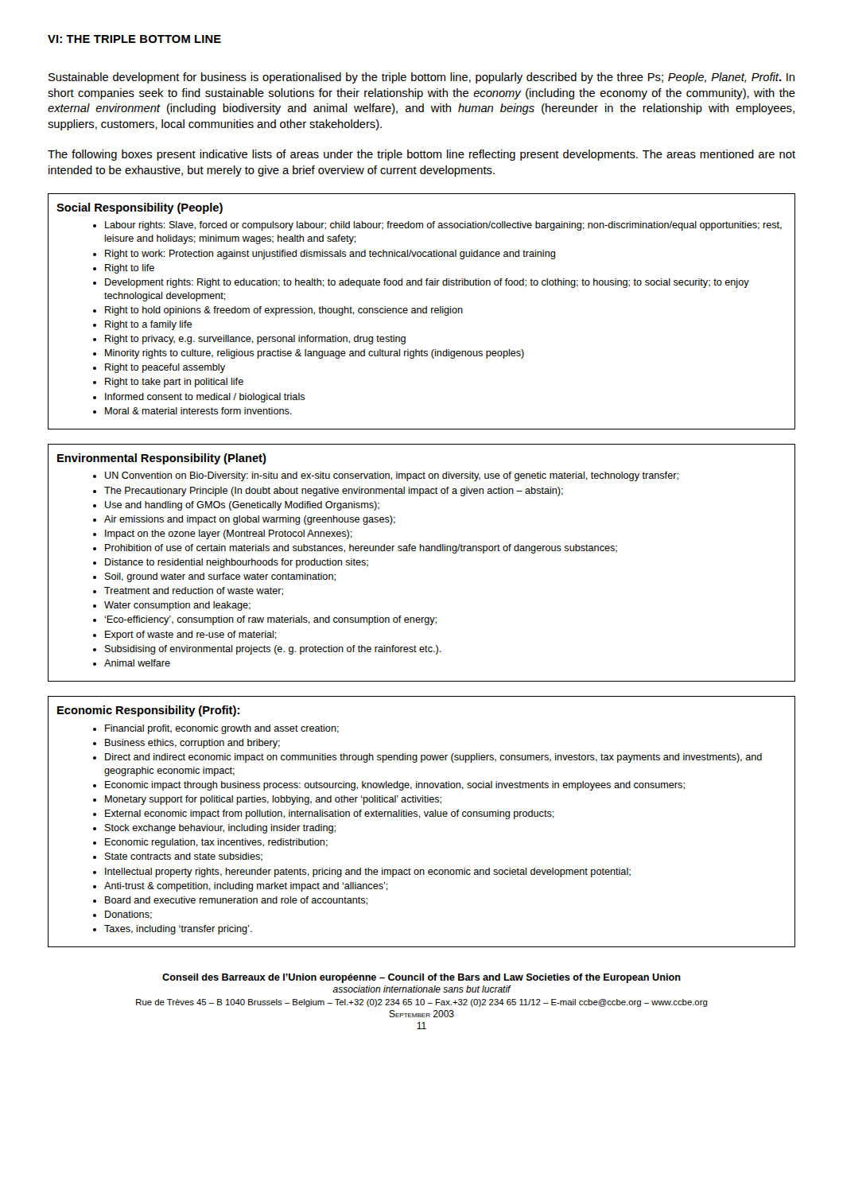VI: THE TRIPLE BOTTOM LINE
Sustainable development for business is operationalised by the triple bottom line, popularly described by the three Ps; People, Planet, Profit. In short companies seek to find sustainable solutions for their relationship with the economy (including the economy of the community), with the external environment (including biodiversity and animal welfare), and with human beings (hereunder in the relationship with employees, suppliers, customers, local communities and other stakeholders).
The following boxes present indicative lists of areas under the triple bottom line reflecting present developments. The areas mentioned are not intended to be exhaustive, but merely to give a brief overview of current developments.
Social Responsibility (People)
Labour rights: Slave, forced or compulsory labour; child labour; freedom of association/collective bargaining; non-discrimination/equal opportunities; rest, leisure and holidays; minimum wages; health and safety;
Right to work: Protection against unjustified dismissals and technical/vocational guidance and training
Right to life
Development rights: Right to education; to health; to adequate food and fair distribution of food; to clothing; to housing; to social security; to enjoy technological development;
Right to hold opinions & freedom of expression, thought, conscience and religion
Right to a family life
Right to privacy, e.g. surveillance, personal information, drug testing
Minority rights to culture, religious practise & language and cultural rights (indigenous peoples)
Right to peaceful assembly
Right to take part in political life
Informed consent to medical / biological trials
Moral & material interests form inventions.
Environmental Responsibility (Planet)
UN Convention on Bio-Diversity: in-situ and ex-situ conservation, impact on diversity, use of genetic material, technology transfer;
The Precautionary Principle (In doubt about negative environmental impact of a given action – abstain);
Use and handling of GMOs (Genetically Modified Organisms);
Air emissions and impact on global warming (greenhouse gases);
Impact on the ozone layer (Montreal Protocol Annexes);
Prohibition of use of certain materials and substances, hereunder safe handling/transport of dangerous substances;
Distance to residential neighbourhoods for production sites;
Soil, ground water and surface water contamination;
Treatment and reduction of waste water;
Water consumption and leakage;
‘Eco-efficiency’, consumption of raw materials, and consumption of energy;
Export of waste and re-use of material;
Subsidising of environmental projects (e. g. protection of the rainforest etc.).
Animal welfare
Economic Responsibility (Profit):
Financial profit, economic growth and asset creation;
Business ethics, corruption and bribery;
Direct and indirect economic impact on communities through spending power (suppliers, consumers, investors, tax payments and investments), and geographic economic impact;
Economic impact through business process: outsourcing, knowledge, innovation, social investments in employees and consumers;
Monetary support for political parties, lobbying, and other ‘political’ activities;
External economic impact from pollution, internalisation of externalities, value of consuming products;
Stock exchange behaviour, including insider trading;
Economic regulation, tax incentives, redistribution;
State contracts and state subsidies;
Intellectual property rights, hereunder patents, pricing and the impact on economic and societal development potential;
Anti-trust & competition, including market impact and ‘alliances’;
Board and executive remuneration and role of accountants;
Donations;
Taxes, including ‘transfer pricing’.
Conseil des Barreaux de l’Union européenne – Council of the Bars and Law Societies of the European Union
association internationale sans but lucratif
Rue de Trèves 45 – B 1040 Brussels – Belgium – Tel.+32 (0)2 234 65 10 – Fax.+32 (0)2 234 65 11/12 – E-mail ccbe@ccbe.org – www.ccbe.org
September 2003
11